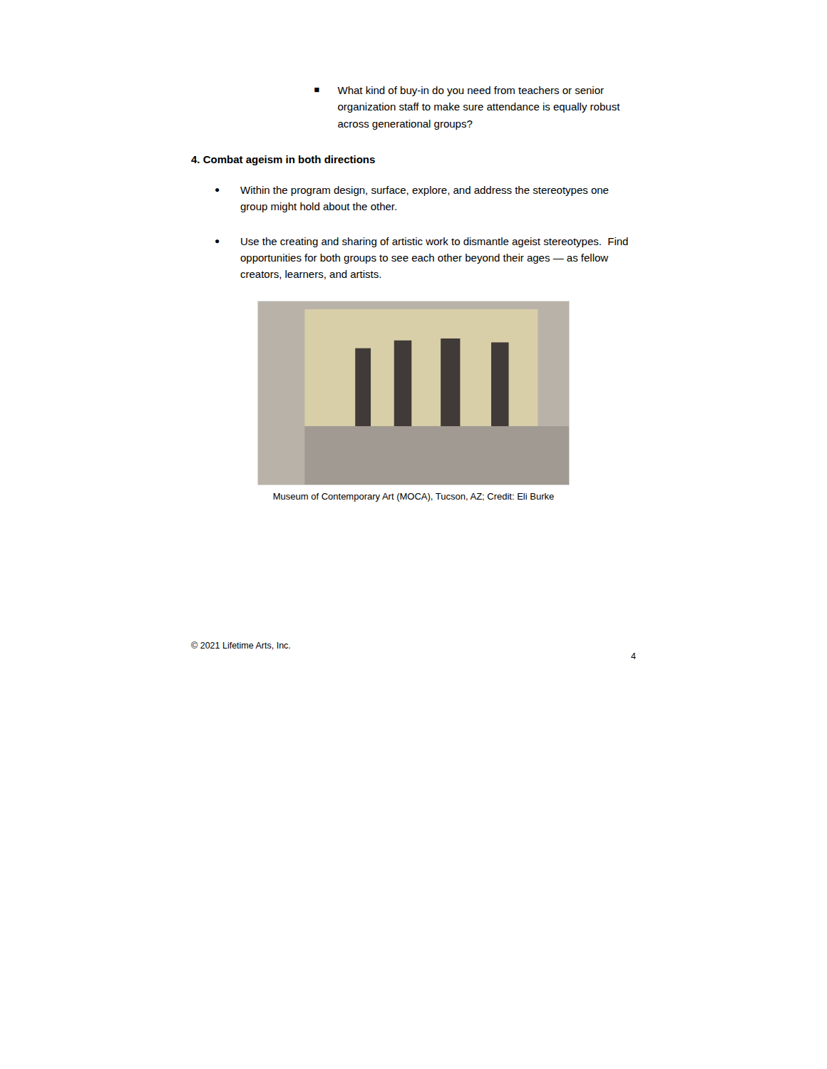What kind of buy-in do you need from teachers or senior organization staff to make sure attendance is equally robust across generational groups?
4. Combat ageism in both directions
Within the program design, surface, explore, and address the stereotypes one group might hold about the other.
Use the creating and sharing of artistic work to dismantle ageist stereotypes. Find opportunities for both groups to see each other beyond their ages — as fellow creators, learners, and artists.
Museum of Contemporary Art (MOCA), Tucson, AZ; Credit: Eli Burke
© 2021 Lifetime Arts, Inc.
4